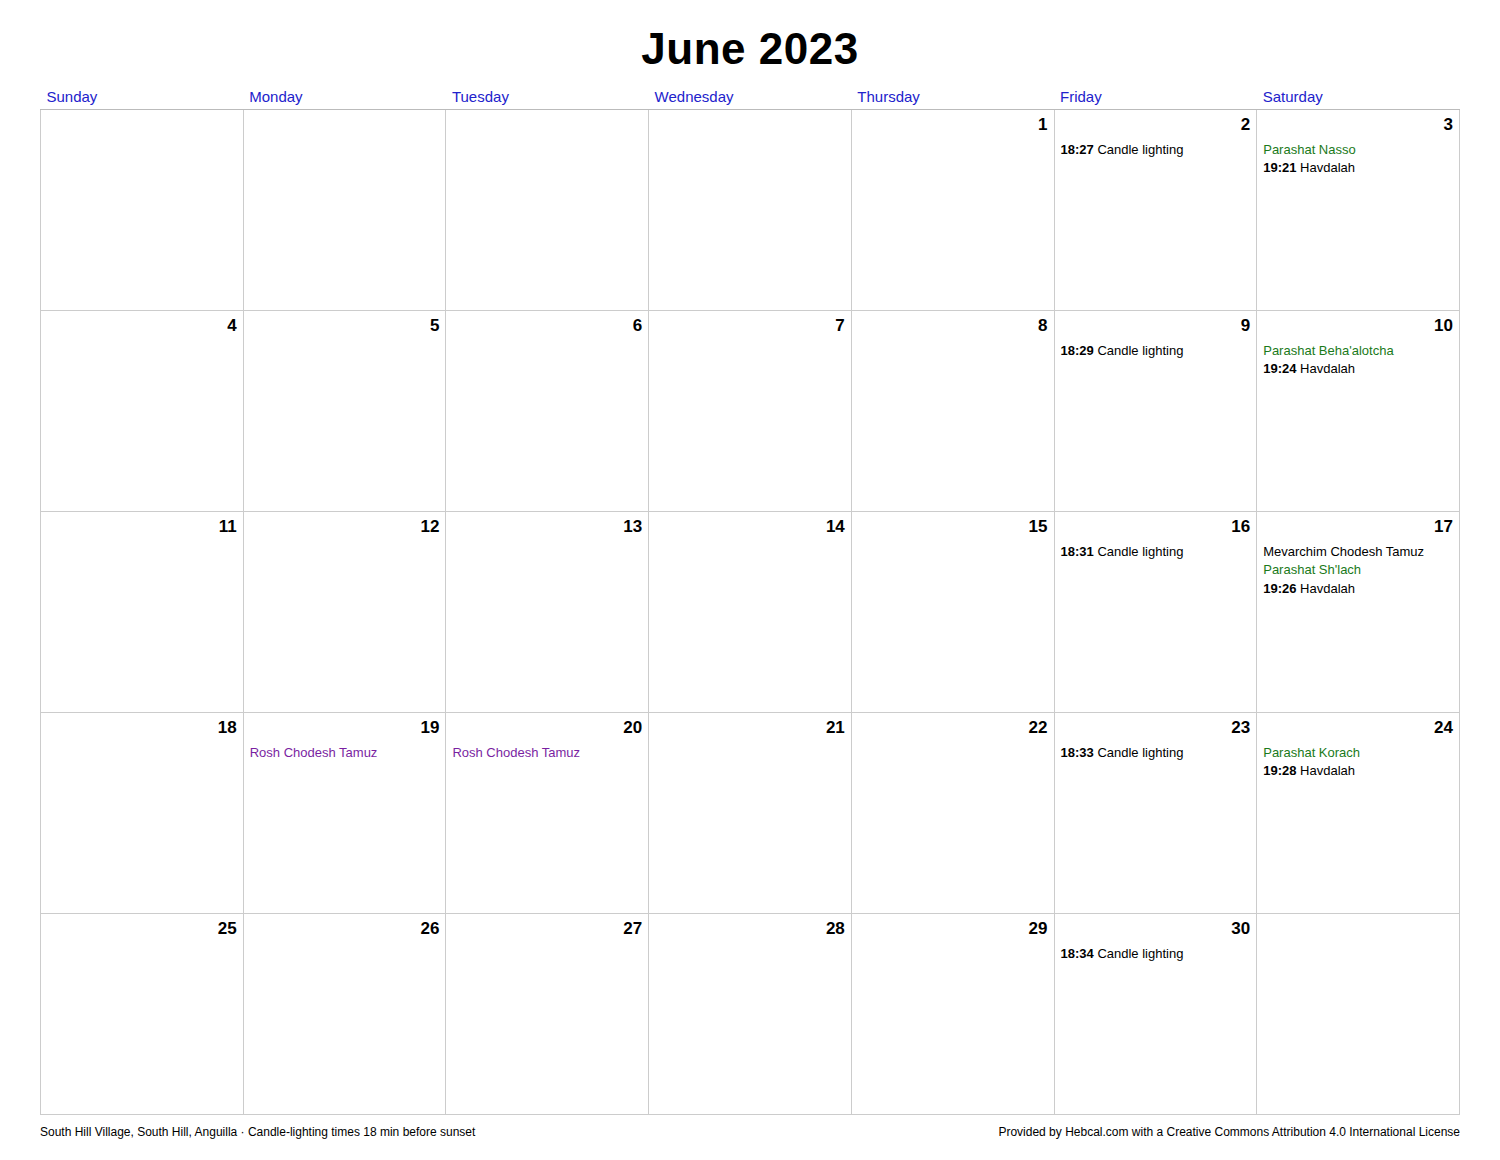June 2023
| Sunday | Monday | Tuesday | Wednesday | Thursday | Friday | Saturday |
| --- | --- | --- | --- | --- | --- | --- |
| | | | | 1 | 2 18:27 Candle lighting | 3 Parashat Nasso 19:21 Havdalah |
| 4 | 5 | 6 | 7 | 8 | 9 18:29 Candle lighting | 10 Parashat Beha'alotcha 19:24 Havdalah |
| 11 | 12 | 13 | 14 | 15 | 16 18:31 Candle lighting | 17 Mevarchim Chodesh Tamuz Parashat Sh'lach 19:26 Havdalah |
| 18 | 19 Rosh Chodesh Tamuz | 20 Rosh Chodesh Tamuz | 21 | 22 | 23 18:33 Candle lighting | 24 Parashat Korach 19:28 Havdalah |
| 25 | 26 | 27 | 28 | 29 | 30 18:34 Candle lighting | |
South Hill Village, South Hill, Anguilla · Candle-lighting times 18 min before sunset
Provided by Hebcal.com with a Creative Commons Attribution 4.0 International License